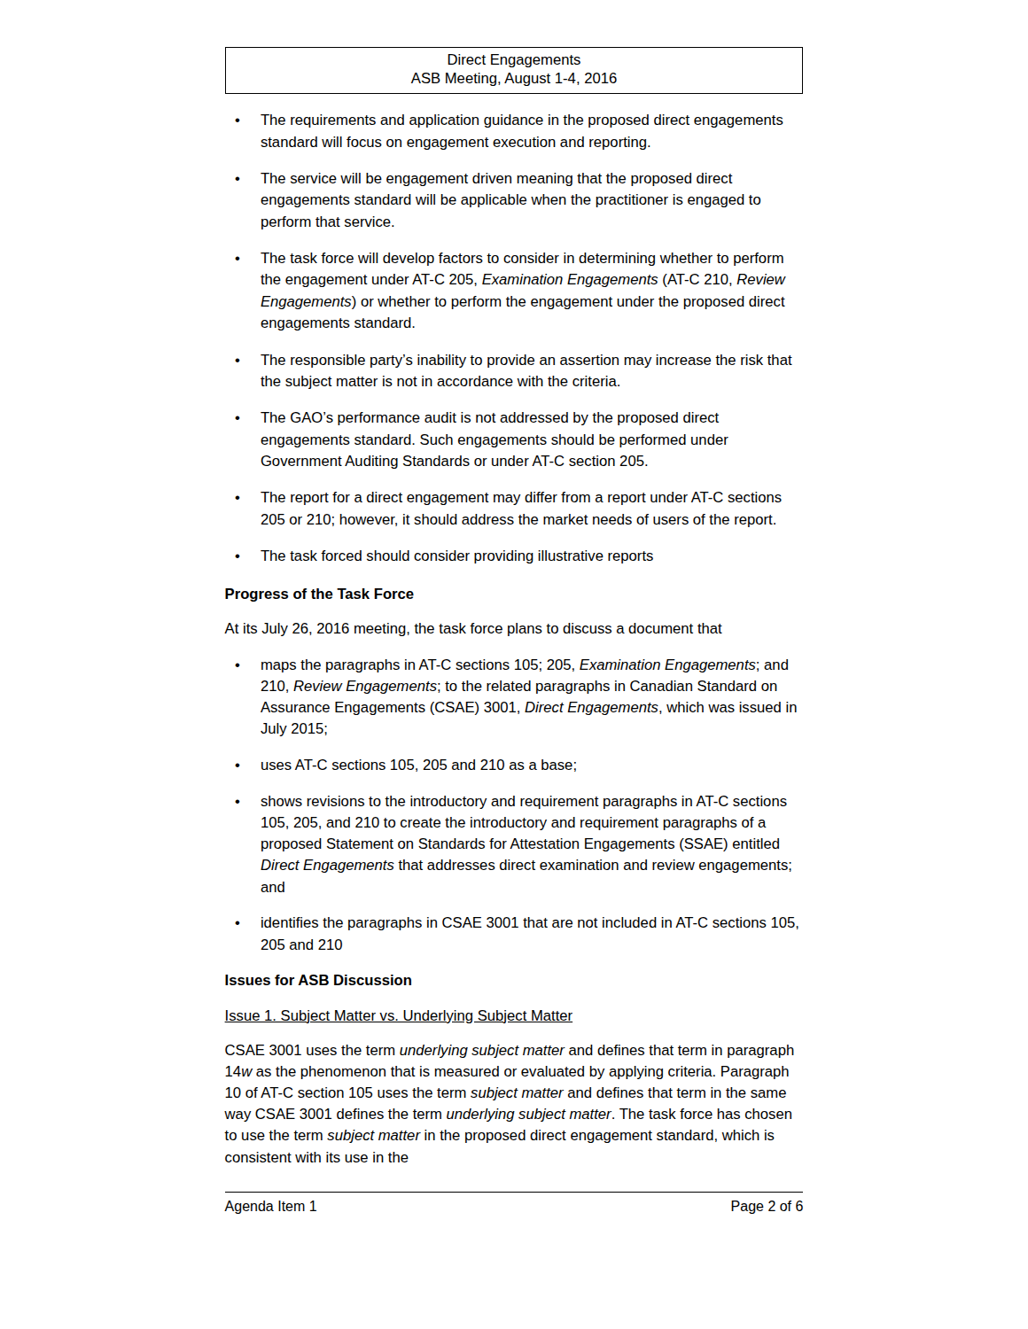Direct Engagements
ASB Meeting, August 1-4, 2016
The requirements and application guidance in the proposed direct engagements standard will focus on engagement execution and reporting.
The service will be engagement driven meaning that the proposed direct engagements standard will be applicable when the practitioner is engaged to perform that service.
The task force will develop factors to consider in determining whether to perform the engagement under AT-C 205, Examination Engagements (AT-C 210, Review Engagements) or whether to perform the engagement under the proposed direct engagements standard.
The responsible party’s inability to provide an assertion may increase the risk that the subject matter is not in accordance with the criteria.
The GAO’s performance audit is not addressed by the proposed direct engagements standard. Such engagements should be performed under Government Auditing Standards or under AT-C section 205.
The report for a direct engagement may differ from a report under AT-C sections 205 or 210; however, it should address the market needs of users of the report.
The task forced should consider providing illustrative reports
Progress of the Task Force
At its July 26, 2016 meeting, the task force plans to discuss a document that
maps the paragraphs in AT-C sections 105; 205, Examination Engagements; and 210, Review Engagements; to the related paragraphs in Canadian Standard on Assurance Engagements (CSAE) 3001, Direct Engagements, which was issued in July 2015;
uses AT-C sections 105, 205 and 210 as a base;
shows revisions to the introductory and requirement paragraphs in AT-C sections 105, 205, and 210 to create the introductory and requirement paragraphs of a proposed Statement on Standards for Attestation Engagements (SSAE) entitled Direct Engagements that addresses direct examination and review engagements; and
identifies the paragraphs in CSAE 3001 that are not included in AT-C sections 105, 205 and 210
Issues for ASB Discussion
Issue 1. Subject Matter vs. Underlying Subject Matter
CSAE 3001 uses the term underlying subject matter and defines that term in paragraph 14w as the phenomenon that is measured or evaluated by applying criteria. Paragraph 10 of AT-C section 105 uses the term subject matter and defines that term in the same way CSAE 3001 defines the term underlying subject matter. The task force has chosen to use the term subject matter in the proposed direct engagement standard, which is consistent with its use in the
Agenda Item 1
Page 2 of 6